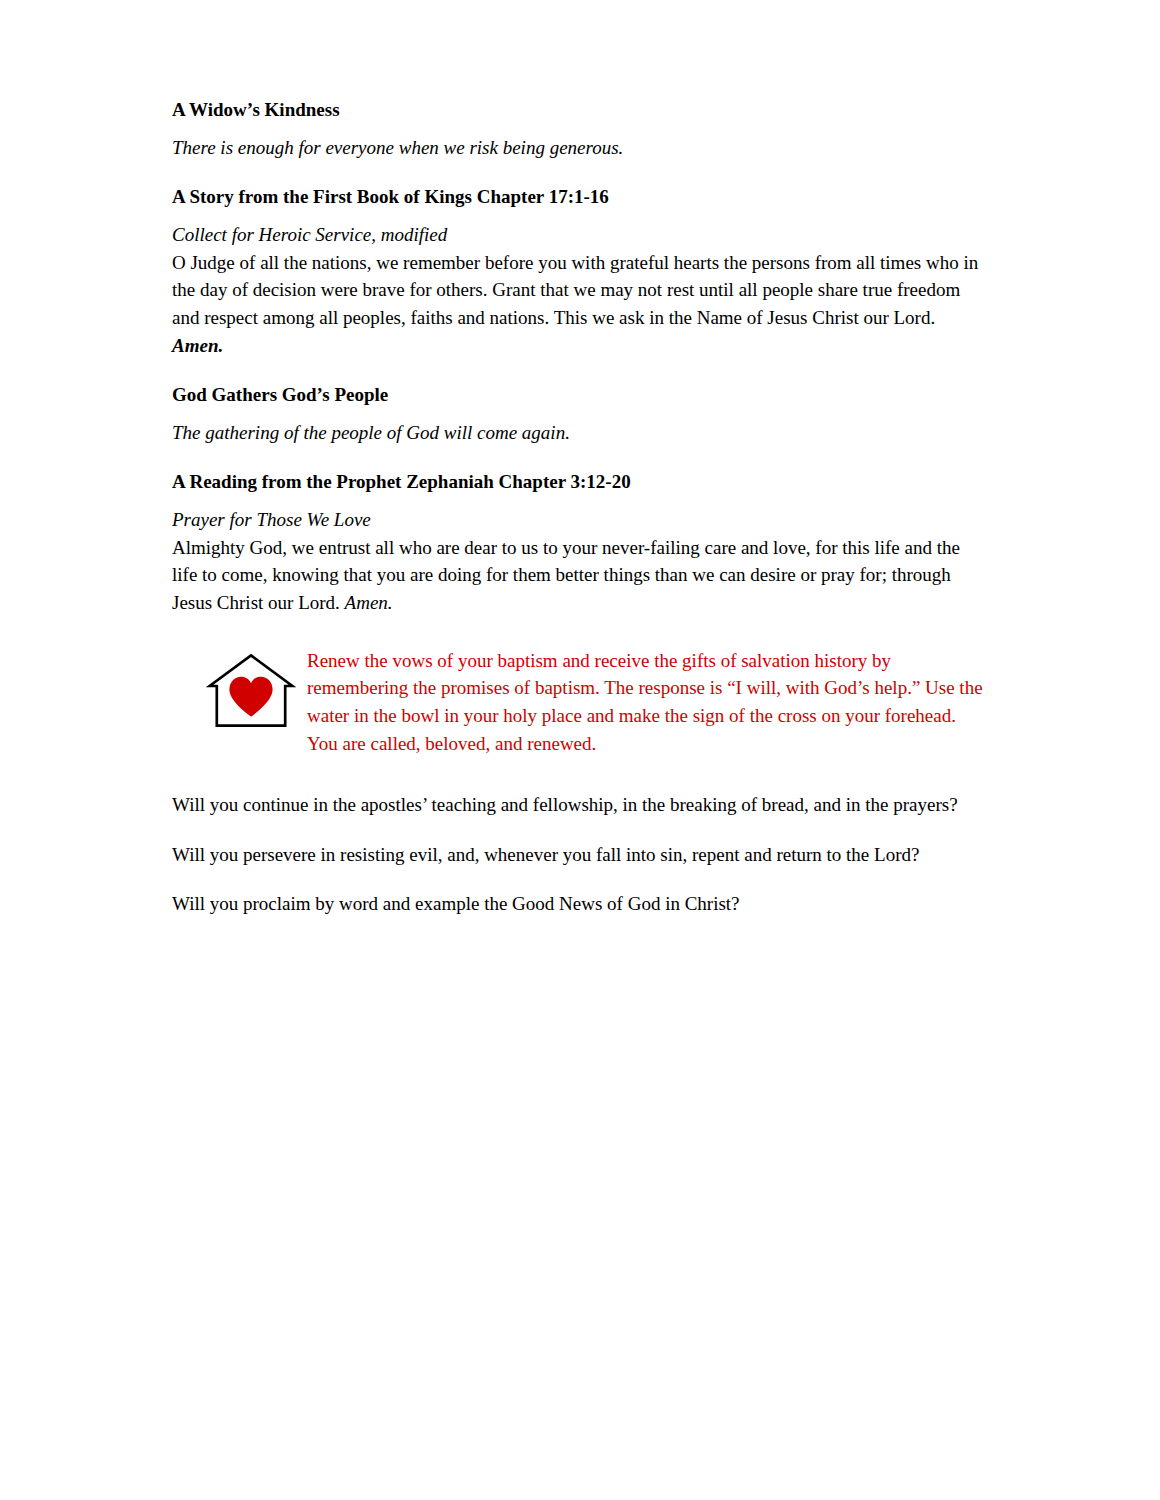A Widow’s Kindness
There is enough for everyone when we risk being generous.
A Story from the First Book of Kings Chapter 17:1-16
Collect for Heroic Service, modified
O Judge of all the nations, we remember before you with grateful hearts the persons from all times who in the day of decision were brave for others. Grant that we may not rest until all people share true freedom and respect among all peoples, faiths and nations. This we ask in the Name of Jesus Christ our Lord. Amen.
God Gathers God’s People
The gathering of the people of God will come again.
A Reading from the Prophet Zephaniah Chapter 3:12-20
Prayer for Those We Love
Almighty God, we entrust all who are dear to us to your never-failing care and love, for this life and the life to come, knowing that you are doing for them better things than we can desire or pray for; through Jesus Christ our Lord. Amen.
Renew the vows of your baptism and receive the gifts of salvation history by remembering the promises of baptism. The response is “I will, with God’s help.” Use the water in the bowl in your holy place and make the sign of the cross on your forehead. You are called, beloved, and renewed.
Will you continue in the apostles’ teaching and fellowship, in the breaking of bread, and in the prayers?
Will you persevere in resisting evil, and, whenever you fall into sin, repent and return to the Lord?
Will you proclaim by word and example the Good News of God in Christ?